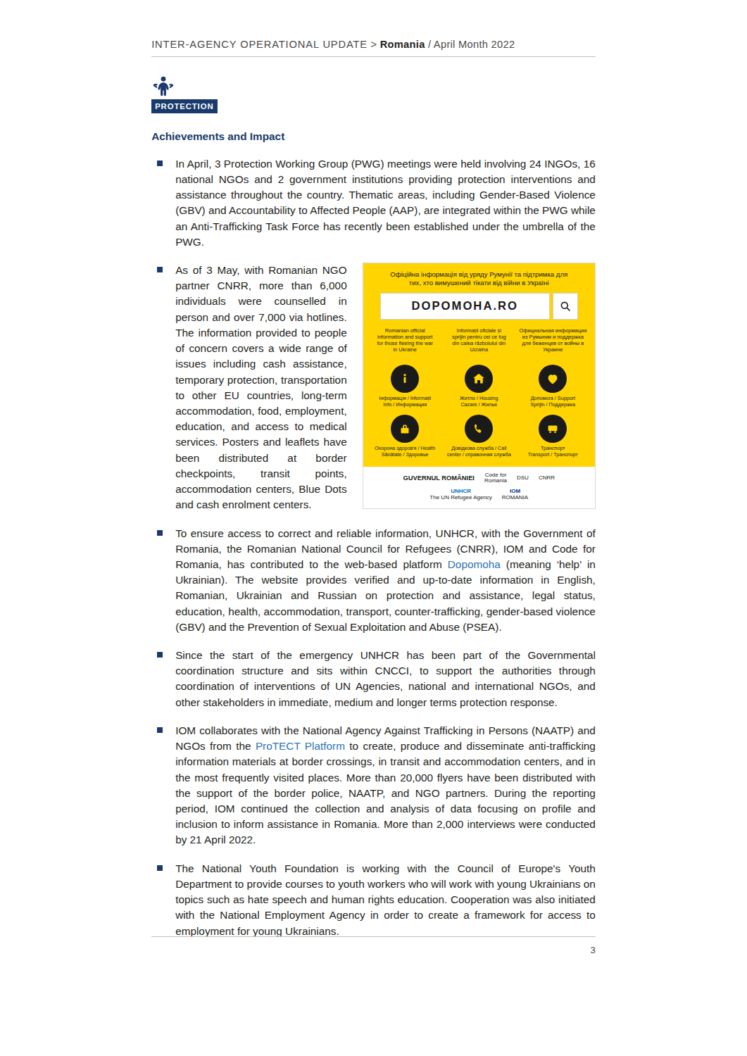INTER-AGENCY OPERATIONAL UPDATE > Romania / April Month 2022
PROTECTION
Achievements and Impact
In April, 3 Protection Working Group (PWG) meetings were held involving 24 INGOs, 16 national NGOs and 2 government institutions providing protection interventions and assistance throughout the country. Thematic areas, including Gender-Based Violence (GBV) and Accountability to Affected People (AAP), are integrated within the PWG while an Anti-Trafficking Task Force has recently been established under the umbrella of the PWG.
Офіційна інформація від уряду Румунії та підтримка для
тих, хто вимушений тікати від війни в Україні
DOPOMOHA.RO
Romanian official
information and support
for those fleeing the war
in Ukraine
Informații oficiale și
sprijin pentru cei ce fug
din calea războiului din
Ucraina
Официальная информация
из Румынии и поддержка
для беженцев от войны в
Украине
Інформація / Informații
Info / Информация
Житло / Housing
Cazare / Жилье
Допомога / Support
Sprijin / Поддержка
Охорона здоров'я / Health
Sănătate / Здоровье
Довідкова служба / Call
center / справочная служба
Транспорт
Transport / Транспорт
GUVERNUL ROMÂNIEI
Code for
Romania
DSU
CNRR
UNHCR
The UN Refugee Agency
IOM
ROMANIA
As of 3 May, with Romanian NGO partner CNRR, more than 6,000 individuals were counselled in person and over 7,000 via hotlines. The information provided to people of concern covers a wide range of issues including cash assistance, temporary protection, transportation to other EU countries, long-term accommodation, food, employment, education, and access to medical services. Posters and leaflets have been distributed at border checkpoints, transit points, accommodation centers, Blue Dots and cash enrolment centers.
To ensure access to correct and reliable information, UNHCR, with the Government of Romania, the Romanian National Council for Refugees (CNRR), IOM and Code for Romania, has contributed to the web-based platform Dopomoha (meaning ‘help’ in Ukrainian). The website provides verified and up-to-date information in English, Romanian, Ukrainian and Russian on protection and assistance, legal status, education, health, accommodation, transport, counter-trafficking, gender-based violence (GBV) and the Prevention of Sexual Exploitation and Abuse (PSEA).
Since the start of the emergency UNHCR has been part of the Governmental coordination structure and sits within CNCCI, to support the authorities through coordination of interventions of UN Agencies, national and international NGOs, and other stakeholders in immediate, medium and longer terms protection response.
IOM collaborates with the National Agency Against Trafficking in Persons (NAATP) and NGOs from the ProTECT Platform to create, produce and disseminate anti-trafficking information materials at border crossings, in transit and accommodation centers, and in the most frequently visited places. More than 20,000 flyers have been distributed with the support of the border police, NAATP, and NGO partners. During the reporting period, IOM continued the collection and analysis of data focusing on profile and inclusion to inform assistance in Romania. More than 2,000 interviews were conducted by 21 April 2022.
The National Youth Foundation is working with the Council of Europe's Youth Department to provide courses to youth workers who will work with young Ukrainians on topics such as hate speech and human rights education. Cooperation was also initiated with the National Employment Agency in order to create a framework for access to employment for young Ukrainians.
3